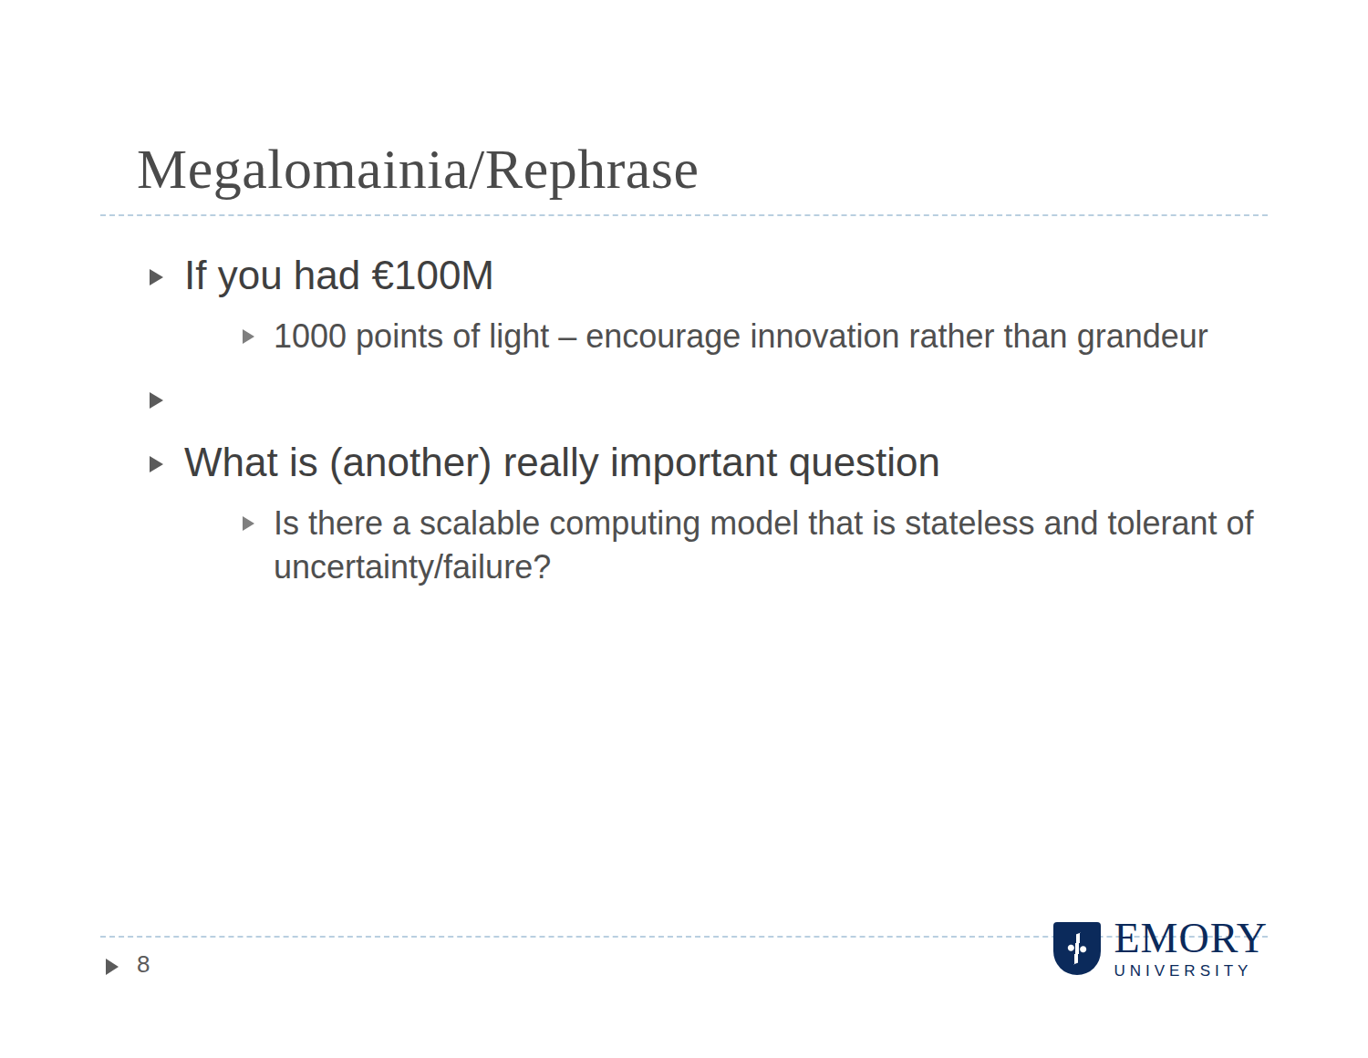Megalomainia/Rephrase
If you had €100M
1000 points of light – encourage innovation rather than grandeur
What is (another) really important question
Is there a scalable computing model that is stateless and tolerant of uncertainty/failure?
8
EMORY
UNIVERSITY